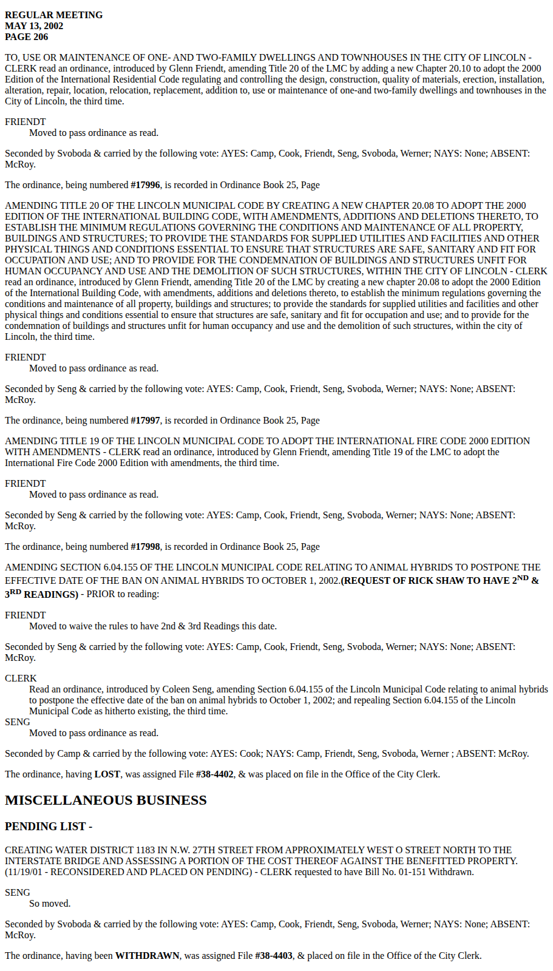REGULAR MEETING
MAY 13, 2002
PAGE 206
TO, USE OR MAINTENANCE OF ONE- AND TWO-FAMILY DWELLINGS AND TOWNHOUSES IN THE CITY OF LINCOLN - CLERK read an ordinance, introduced by Glenn Friendt, amending Title 20 of the LMC by adding a new Chapter 20.10 to adopt the 2000 Edition of the International Residential Code regulating and controlling the design, construction, quality of materials, erection, installation, alteration, repair, location, relocation, replacement, addition to, use or maintenance of one-and two-family dwellings and townhouses in the City of Lincoln, the third time.
FRIENDT
Moved to pass ordinance as read.
Seconded by Svoboda & carried by the following vote: AYES: Camp, Cook, Friendt, Seng, Svoboda, Werner; NAYS: None; ABSENT: McRoy.
The ordinance, being numbered #17996, is recorded in Ordinance Book 25, Page
AMENDING TITLE 20 OF THE LINCOLN MUNICIPAL CODE BY CREATING A NEW CHAPTER 20.08 TO ADOPT THE 2000 EDITION OF THE INTERNATIONAL BUILDING CODE, WITH AMENDMENTS, ADDITIONS AND DELETIONS THERETO, TO ESTABLISH THE MINIMUM REGULATIONS GOVERNING THE CONDITIONS AND MAINTENANCE OF ALL PROPERTY, BUILDINGS AND STRUCTURES; TO PROVIDE THE STANDARDS FOR SUPPLIED UTILITIES AND FACILITIES AND OTHER PHYSICAL THINGS AND CONDITIONS ESSENTIAL TO ENSURE THAT STRUCTURES ARE SAFE, SANITARY AND FIT FOR OCCUPATION AND USE; AND TO PROVIDE FOR THE CONDEMNATION OF BUILDINGS AND STRUCTURES UNFIT FOR HUMAN OCCUPANCY AND USE AND THE DEMOLITION OF SUCH STRUCTURES, WITHIN THE CITY OF LINCOLN - CLERK read an ordinance, introduced by Glenn Friendt, amending Title 20 of the LMC by creating a new chapter 20.08 to adopt the 2000 Edition of the International Building Code, with amendments, additions and deletions thereto, to establish the minimum regulations governing the conditions and maintenance of all property, buildings and structures; to provide the standards for supplied utilities and facilities and other physical things and conditions essential to ensure that structures are safe, sanitary and fit for occupation and use; and to provide for the condemnation of buildings and structures unfit for human occupancy and use and the demolition of such structures, within the city of Lincoln, the third time.
FRIENDT
Moved to pass ordinance as read.
Seconded by Seng & carried by the following vote: AYES: Camp, Cook, Friendt, Seng, Svoboda, Werner; NAYS: None; ABSENT: McRoy.
The ordinance, being numbered #17997, is recorded in Ordinance Book 25, Page
AMENDING TITLE 19 OF THE LINCOLN MUNICIPAL CODE TO ADOPT THE INTERNATIONAL FIRE CODE 2000 EDITION WITH AMENDMENTS - CLERK read an ordinance, introduced by Glenn Friendt, amending Title 19 of the LMC to adopt the International Fire Code 2000 Edition with amendments, the third time.
FRIENDT
Moved to pass ordinance as read.
Seconded by Seng & carried by the following vote: AYES: Camp, Cook, Friendt, Seng, Svoboda, Werner; NAYS: None; ABSENT: McRoy.
The ordinance, being numbered #17998, is recorded in Ordinance Book 25, Page
AMENDING SECTION 6.04.155 OF THE LINCOLN MUNICIPAL CODE RELATING TO ANIMAL HYBRIDS TO POSTPONE THE EFFECTIVE DATE OF THE BAN ON ANIMAL HYBRIDS TO OCTOBER 1, 2002.(REQUEST OF RICK SHAW TO HAVE 2ND & 3RD READINGS) - PRIOR to reading:
FRIENDT
Moved to waive the rules to have 2nd & 3rd Readings this date.
Seconded by Seng & carried by the following vote: AYES: Camp, Cook, Friendt, Seng, Svoboda, Werner; NAYS: None; ABSENT: McRoy.
CLERK
Read an ordinance, introduced by Coleen Seng, amending Section 6.04.155 of the Lincoln Municipal Code relating to animal hybrids to postpone the effective date of the ban on animal hybrids to October 1, 2002; and repealing Section 6.04.155 of the Lincoln Municipal Code as hitherto existing, the third time.
SENG
Moved to pass ordinance as read.
Seconded by Camp & carried by the following vote: AYES: Cook; NAYS: Camp, Friendt, Seng, Svoboda, Werner ; ABSENT: McRoy.
The ordinance, having LOST, was assigned File #38-4402, & was placed on file in the Office of the City Clerk.
MISCELLANEOUS BUSINESS
PENDING LIST -
CREATING WATER DISTRICT 1183 IN N.W. 27TH STREET FROM APPROXIMATELY WEST O STREET NORTH TO THE INTERSTATE BRIDGE AND ASSESSING A PORTION OF THE COST THEREOF AGAINST THE BENEFITTED PROPERTY. (11/19/01 - RECONSIDERED AND PLACED ON PENDING) - CLERK requested to have Bill No. 01-151 Withdrawn.
SENG
So moved.
Seconded by Svoboda & carried by the following vote: AYES: Camp, Cook, Friendt, Seng, Svoboda, Werner; NAYS: None; ABSENT: McRoy.
The ordinance, having been WITHDRAWN, was assigned File #38-4403, & placed on file in the Office of the City Clerk.